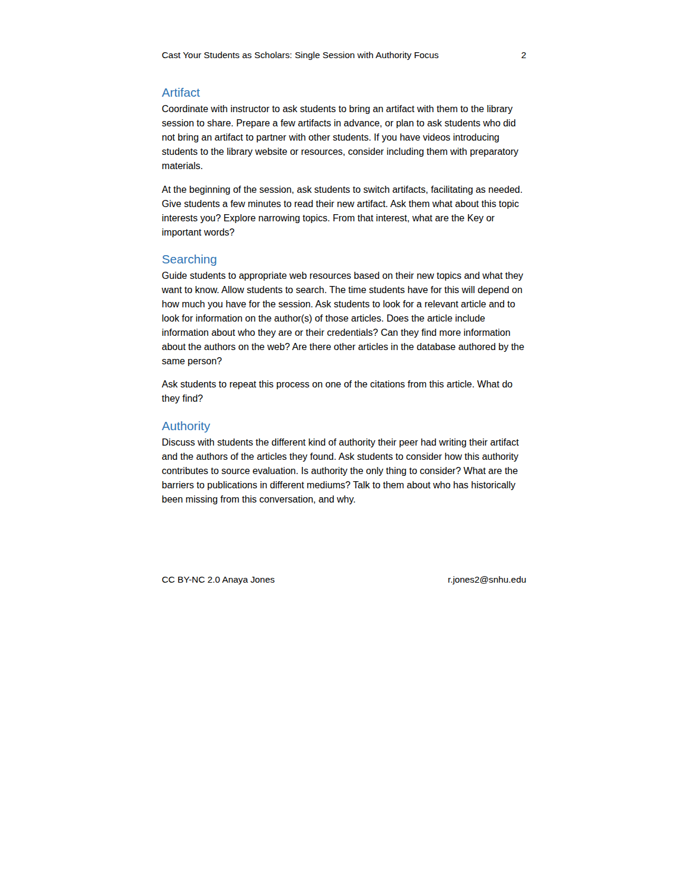Cast Your Students as Scholars: Single Session with Authority Focus 2
Artifact
Coordinate with instructor to ask students to bring an artifact with them to the library session to share. Prepare a few artifacts in advance, or plan to ask students who did not bring an artifact to partner with other students. If you have videos introducing students to the library website or resources, consider including them with preparatory materials.
At the beginning of the session, ask students to switch artifacts, facilitating as needed. Give students a few minutes to read their new artifact. Ask them what about this topic interests you? Explore narrowing topics. From that interest, what are the Key or important words?
Searching
Guide students to appropriate web resources based on their new topics and what they want to know. Allow students to search. The time students have for this will depend on how much you have for the session. Ask students to look for a relevant article and to look for information on the author(s) of those articles. Does the article include information about who they are or their credentials? Can they find more information about the authors on the web? Are there other articles in the database authored by the same person?
Ask students to repeat this process on one of the citations from this article. What do they find?
Authority
Discuss with students the different kind of authority their peer had writing their artifact and the authors of the articles they found. Ask students to consider how this authority contributes to source evaluation. Is authority the only thing to consider? What are the barriers to publications in different mediums? Talk to them about who has historically been missing from this conversation, and why.
CC BY-NC 2.0 Anaya Jones r.jones2@snhu.edu